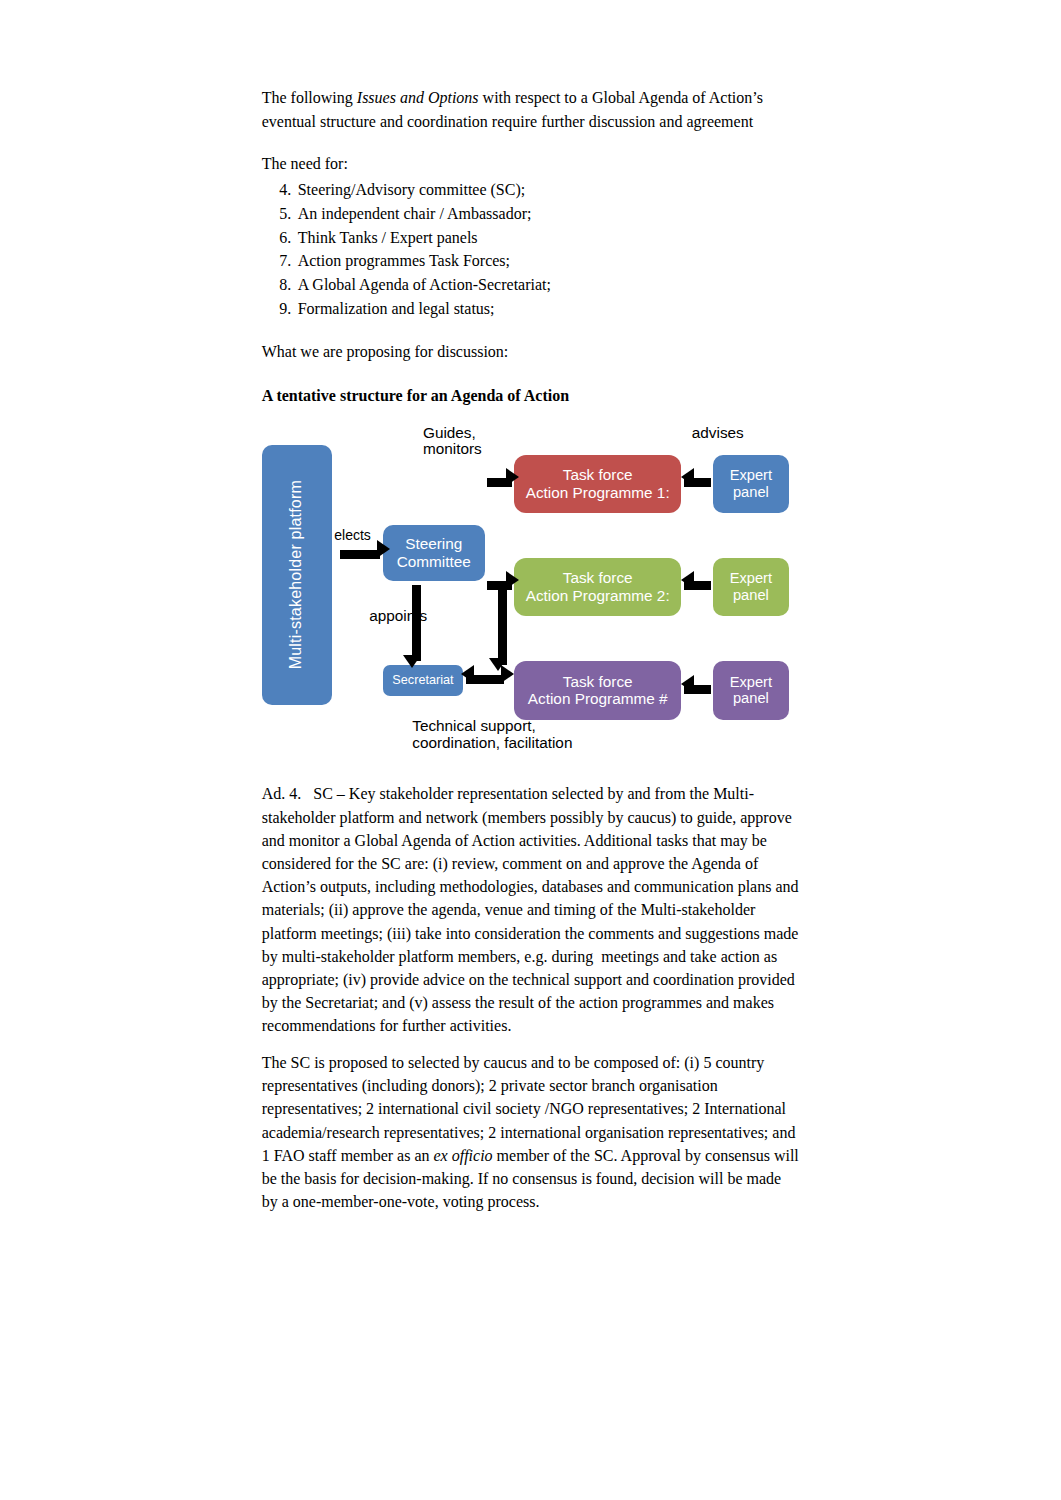The following Issues and Options with respect to a Global Agenda of Action’s eventual structure and coordination require further discussion and agreement
The need for:
Steering/Advisory committee (SC);
An independent chair / Ambassador;
Think Tanks / Expert panels
Action programmes Task Forces;
A Global Agenda of Action-Secretariat;
Formalization and legal status;
What we are proposing for discussion:
A tentative structure for an Agenda of Action
Guides,
monitors
advises
elects
appoints
Technical support,
coordination, facilitation
Multi-stakeholder platform
Steering
Committee
Secretariat
Task force
Action Programme 1:
Task force
Action Programme 2:
Task force
Action Programme #
Expert
panel
Expert
panel
Expert
panel
Ad. 4. SC – Key stakeholder representation selected by and from the Multi-stakeholder platform and network (members possibly by caucus) to guide, approve and monitor a Global Agenda of Action activities. Additional tasks that may be considered for the SC are: (i) review, comment on and approve the Agenda of Action’s outputs, including methodologies, databases and communication plans and materials; (ii) approve the agenda, venue and timing of the Multi-stakeholder platform meetings; (iii) take into consideration the comments and suggestions made by multi-stakeholder platform members, e.g. during meetings and take action as appropriate; (iv) provide advice on the technical support and coordination provided by the Secretariat; and (v) assess the result of the action programmes and makes recommendations for further activities.
The SC is proposed to selected by caucus and to be composed of: (i) 5 country representatives (including donors); 2 private sector branch organisation representatives; 2 international civil society /NGO representatives; 2 International academia/research representatives; 2 international organisation representatives; and 1 FAO staff member as an ex officio member of the SC. Approval by consensus will be the basis for decision-making. If no consensus is found, decision will be made by a one-member-one-vote, voting process.